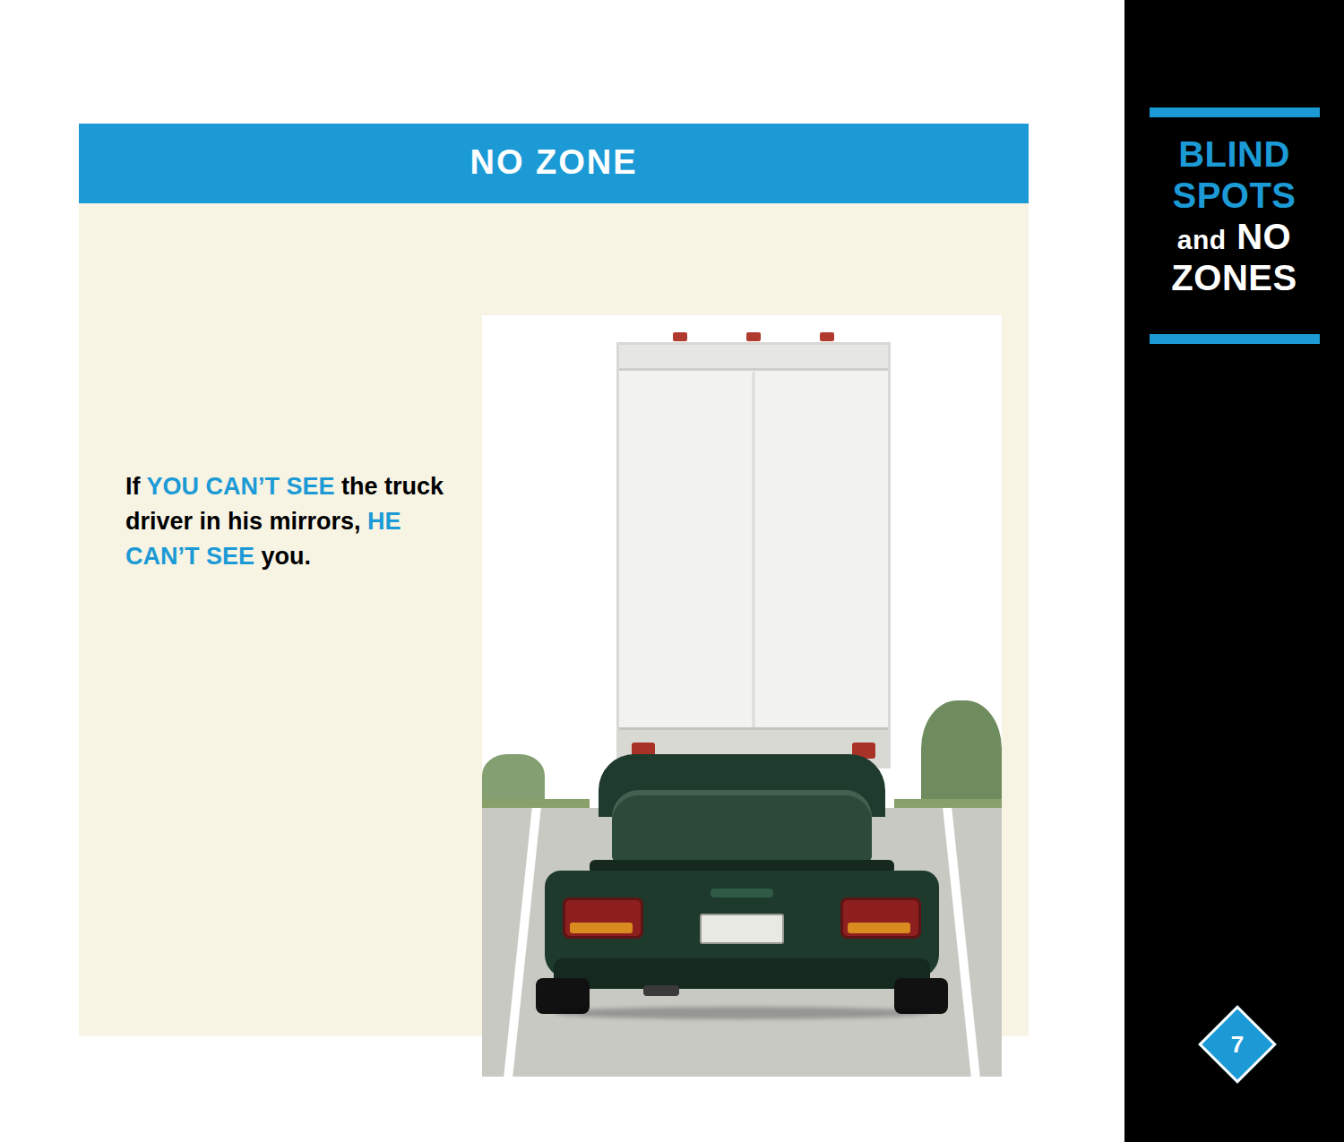NO ZONE
If YOU CAN’T SEE the truck driver in his mirrors, HE CAN’T SEE you.
BLIND
SPOTS
and NO
ZONES
7